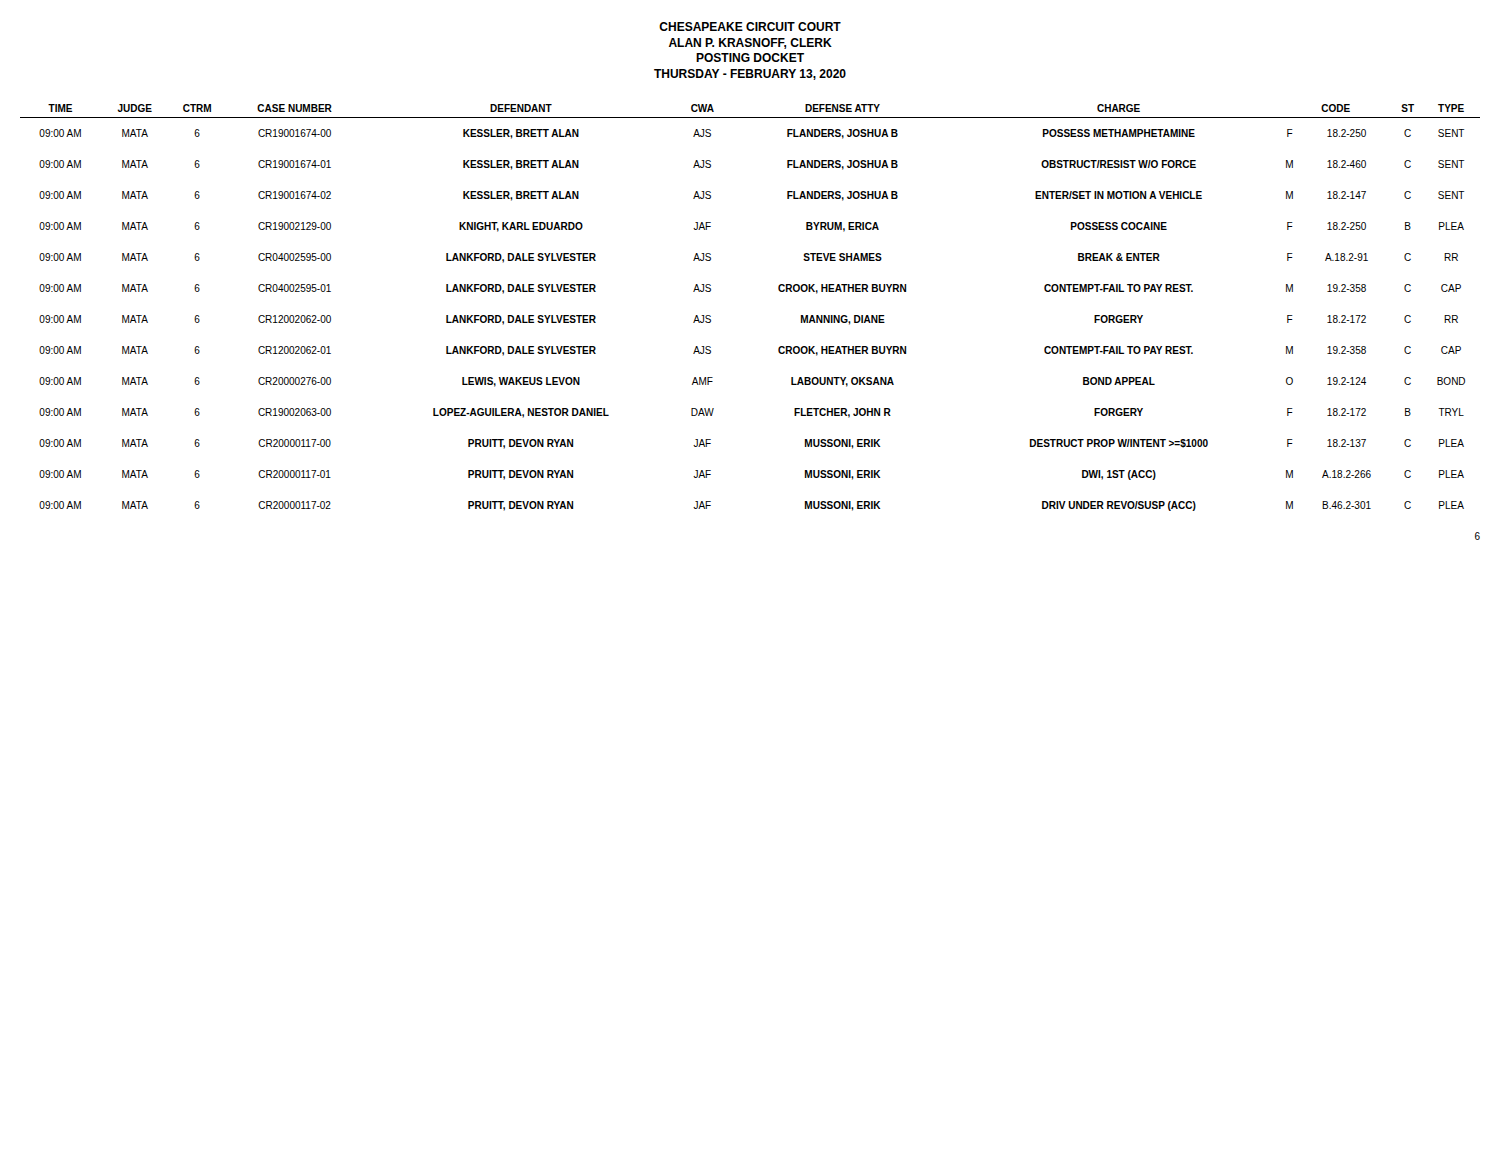CHESAPEAKE CIRCUIT COURT
ALAN P. KRASNOFF, CLERK
POSTING DOCKET
THURSDAY - FEBRUARY 13, 2020
| TIME | JUDGE | CTRM | CASE NUMBER | DEFENDANT | CWA | DEFENSE ATTY | CHARGE | CODE | ST | TYPE |
| --- | --- | --- | --- | --- | --- | --- | --- | --- | --- | --- |
| 09:00 AM | MATA | 6 | CR19001674-00 | KESSLER, BRETT ALAN | AJS | FLANDERS, JOSHUA B | POSSESS METHAMPHETAMINE | F | 18.2-250 | C | SENT |
| 09:00 AM | MATA | 6 | CR19001674-01 | KESSLER, BRETT ALAN | AJS | FLANDERS, JOSHUA B | OBSTRUCT/RESIST W/O FORCE | M | 18.2-460 | C | SENT |
| 09:00 AM | MATA | 6 | CR19001674-02 | KESSLER, BRETT ALAN | AJS | FLANDERS, JOSHUA B | ENTER/SET IN MOTION A VEHICLE | M | 18.2-147 | C | SENT |
| 09:00 AM | MATA | 6 | CR19002129-00 | KNIGHT, KARL EDUARDO | JAF | BYRUM, ERICA | POSSESS COCAINE | F | 18.2-250 | B | PLEA |
| 09:00 AM | MATA | 6 | CR04002595-00 | LANKFORD, DALE SYLVESTER | AJS | STEVE SHAMES | BREAK & ENTER | F | A.18.2-91 | C | RR |
| 09:00 AM | MATA | 6 | CR04002595-01 | LANKFORD, DALE SYLVESTER | AJS | CROOK, HEATHER BUYRN | CONTEMPT-FAIL TO PAY REST. | M | 19.2-358 | C | CAP |
| 09:00 AM | MATA | 6 | CR12002062-00 | LANKFORD, DALE SYLVESTER | AJS | MANNING, DIANE | FORGERY | F | 18.2-172 | C | RR |
| 09:00 AM | MATA | 6 | CR12002062-01 | LANKFORD, DALE SYLVESTER | AJS | CROOK, HEATHER BUYRN | CONTEMPT-FAIL TO PAY REST. | M | 19.2-358 | C | CAP |
| 09:00 AM | MATA | 6 | CR20000276-00 | LEWIS, WAKEUS LEVON | AMF | LABOUNTY, OKSANA | BOND APPEAL | O | 19.2-124 | C | BOND |
| 09:00 AM | MATA | 6 | CR19002063-00 | LOPEZ-AGUILERA, NESTOR DANIEL | DAW | FLETCHER, JOHN R | FORGERY | F | 18.2-172 | B | TRYL |
| 09:00 AM | MATA | 6 | CR20000117-00 | PRUITT, DEVON RYAN | JAF | MUSSONI, ERIK | DESTRUCT PROP W/INTENT >=$1000 | F | 18.2-137 | C | PLEA |
| 09:00 AM | MATA | 6 | CR20000117-01 | PRUITT, DEVON RYAN | JAF | MUSSONI, ERIK | DWI, 1ST (ACC) | M | A.18.2-266 | C | PLEA |
| 09:00 AM | MATA | 6 | CR20000117-02 | PRUITT, DEVON RYAN | JAF | MUSSONI, ERIK | DRIV UNDER REVO/SUSP (ACC) | M | B.46.2-301 | C | PLEA |
6